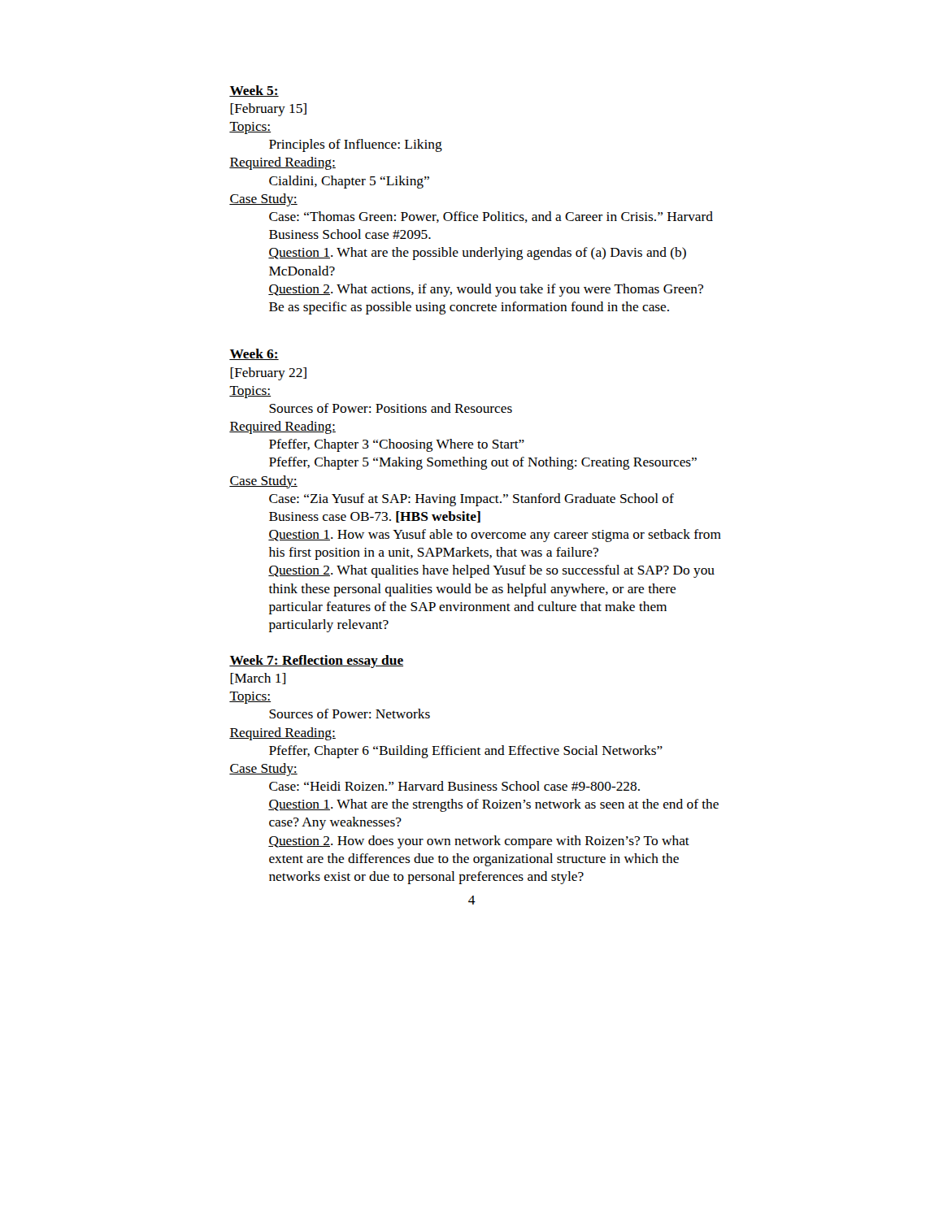Week 5:
[February 15]
Topics:
Principles of Influence: Liking
Required Reading:
Cialdini, Chapter 5 “Liking”
Case Study:
Case: “Thomas Green: Power, Office Politics, and a Career in Crisis.” Harvard Business School case #2095.
Question 1. What are the possible underlying agendas of (a) Davis and (b) McDonald?
Question 2. What actions, if any, would you take if you were Thomas Green? Be as specific as possible using concrete information found in the case.
Week 6:
[February 22]
Topics:
Sources of Power: Positions and Resources
Required Reading:
Pfeffer, Chapter 3 “Choosing Where to Start”
Pfeffer, Chapter 5 “Making Something out of Nothing: Creating Resources”
Case Study:
Case: “Zia Yusuf at SAP: Having Impact.” Stanford Graduate School of Business case OB-73. [HBS website]
Question 1. How was Yusuf able to overcome any career stigma or setback from his first position in a unit, SAPMarkets, that was a failure?
Question 2. What qualities have helped Yusuf be so successful at SAP? Do you think these personal qualities would be as helpful anywhere, or are there particular features of the SAP environment and culture that make them particularly relevant?
Week 7: Reflection essay due
[March 1]
Topics:
Sources of Power: Networks
Required Reading:
Pfeffer, Chapter 6 “Building Efficient and Effective Social Networks”
Case Study:
Case: “Heidi Roizen.” Harvard Business School case #9-800-228.
Question 1. What are the strengths of Roizen’s network as seen at the end of the case? Any weaknesses?
Question 2. How does your own network compare with Roizen’s? To what extent are the differences due to the organizational structure in which the networks exist or due to personal preferences and style?
4